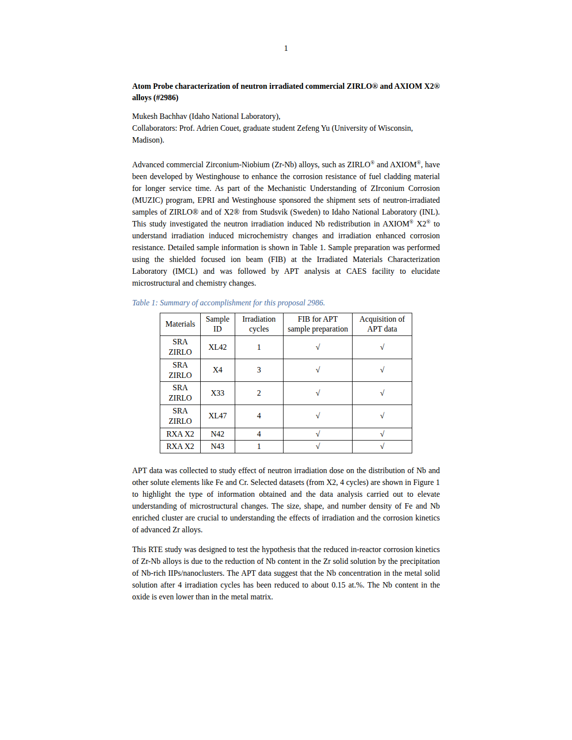1
Atom Probe characterization of neutron irradiated commercial ZIRLO® and AXIOM X2® alloys (#2986)
Mukesh Bachhav (Idaho National Laboratory),
Collaborators: Prof. Adrien Couet, graduate student Zefeng Yu (University of Wisconsin, Madison).
Advanced commercial Zirconium-Niobium (Zr-Nb) alloys, such as ZIRLO® and AXIOM®, have been developed by Westinghouse to enhance the corrosion resistance of fuel cladding material for longer service time. As part of the Mechanistic Understanding of ZIrconium Corrosion (MUZIC) program, EPRI and Westinghouse sponsored the shipment sets of neutron-irradiated samples of ZIRLO® and of X2® from Studsvik (Sweden) to Idaho National Laboratory (INL). This study investigated the neutron irradiation induced Nb redistribution in AXIOM® X2® to understand irradiation induced microchemistry changes and irradiation enhanced corrosion resistance. Detailed sample information is shown in Table 1. Sample preparation was performed using the shielded focused ion beam (FIB) at the Irradiated Materials Characterization Laboratory (IMCL) and was followed by APT analysis at CAES facility to elucidate microstructural and chemistry changes.
Table 1: Summary of accomplishment for this proposal 2986.
| Materials | Sample ID | Irradiation cycles | FIB for APT sample preparation | Acquisition of APT data |
| --- | --- | --- | --- | --- |
| SRA ZIRLO | XL42 | 1 | √ | √ |
| SRA ZIRLO | X4 | 3 | √ | √ |
| SRA ZIRLO | X33 | 2 | √ | √ |
| SRA ZIRLO | XL47 | 4 | √ | √ |
| RXA X2 | N42 | 4 | √ | √ |
| RXA X2 | N43 | 1 | √ | √ |
APT data was collected to study effect of neutron irradiation dose on the distribution of Nb and other solute elements like Fe and Cr. Selected datasets (from X2, 4 cycles) are shown in Figure 1 to highlight the type of information obtained and the data analysis carried out to elevate understanding of microstructural changes. The size, shape, and number density of Fe and Nb enriched cluster are crucial to understanding the effects of irradiation and the corrosion kinetics of advanced Zr alloys.
This RTE study was designed to test the hypothesis that the reduced in-reactor corrosion kinetics of Zr-Nb alloys is due to the reduction of Nb content in the Zr solid solution by the precipitation of Nb-rich IIPs/nanoclusters. The APT data suggest that the Nb concentration in the metal solid solution after 4 irradiation cycles has been reduced to about 0.15 at.%. The Nb content in the oxide is even lower than in the metal matrix.